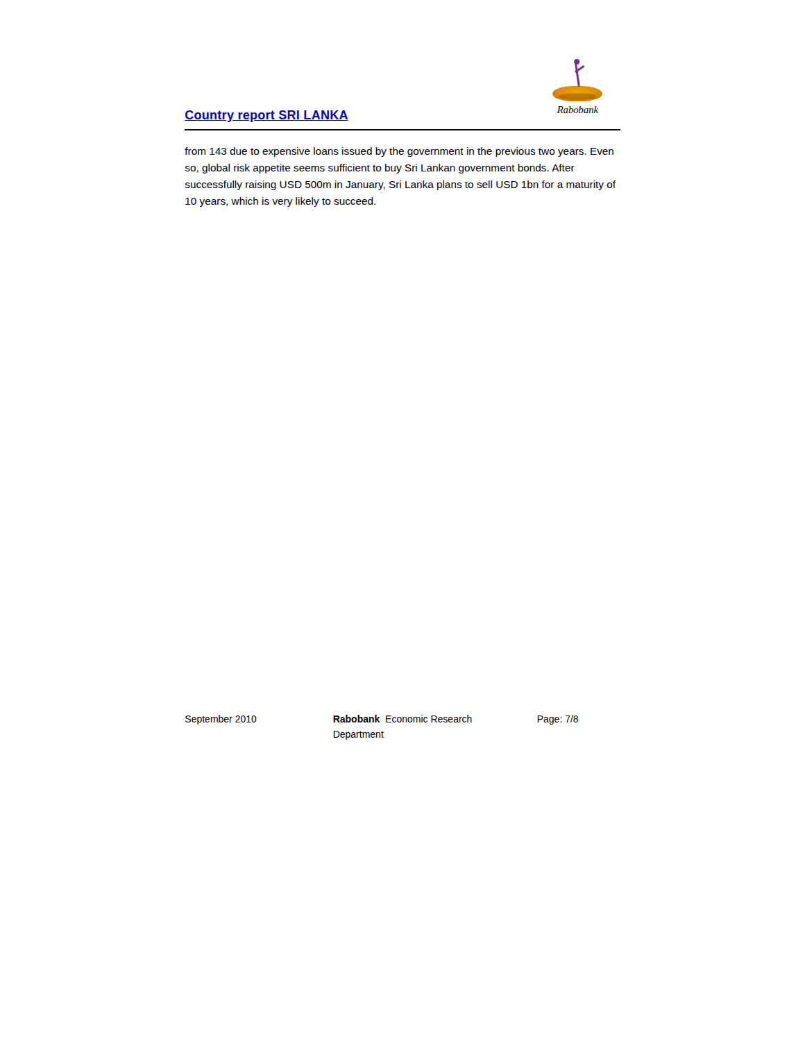Country report SRI LANKA
Rabobank
from 143 due to expensive loans issued by the government in the previous two years. Even so, global risk appetite seems sufficient to buy Sri Lankan government bonds. After successfully raising USD 500m in January, Sri Lanka plans to sell USD 1bn for a maturity of 10 years, which is very likely to succeed.
September 2010
Rabobank Economic Research Department
Page: 7/8